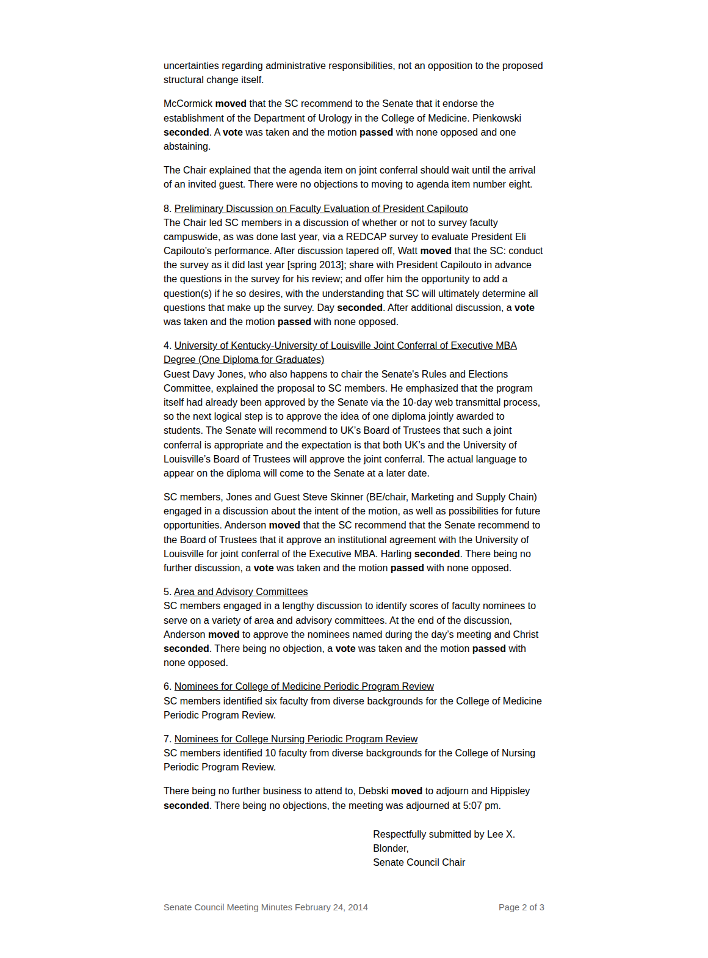uncertainties regarding administrative responsibilities, not an opposition to the proposed structural change itself.
McCormick moved that the SC recommend to the Senate that it endorse the establishment of the Department of Urology in the College of Medicine. Pienkowski seconded. A vote was taken and the motion passed with none opposed and one abstaining.
The Chair explained that the agenda item on joint conferral should wait until the arrival of an invited guest. There were no objections to moving to agenda item number eight.
8. Preliminary Discussion on Faculty Evaluation of President Capilouto
The Chair led SC members in a discussion of whether or not to survey faculty campuswide, as was done last year, via a REDCAP survey to evaluate President Eli Capilouto’s performance. After discussion tapered off, Watt moved that the SC: conduct the survey as it did last year [spring 2013]; share with President Capilouto in advance the questions in the survey for his review; and offer him the opportunity to add a question(s) if he so desires, with the understanding that SC will ultimately determine all questions that make up the survey. Day seconded. After additional discussion, a vote was taken and the motion passed with none opposed.
4. University of Kentucky-University of Louisville Joint Conferral of Executive MBA Degree (One Diploma for Graduates)
Guest Davy Jones, who also happens to chair the Senate's Rules and Elections Committee, explained the proposal to SC members. He emphasized that the program itself had already been approved by the Senate via the 10-day web transmittal process, so the next logical step is to approve the idea of one diploma jointly awarded to students. The Senate will recommend to UK’s Board of Trustees that such a joint conferral is appropriate and the expectation is that both UK’s and the University of Louisville’s Board of Trustees will approve the joint conferral. The actual language to appear on the diploma will come to the Senate at a later date.
SC members, Jones and Guest Steve Skinner (BE/chair, Marketing and Supply Chain) engaged in a discussion about the intent of the motion, as well as possibilities for future opportunities. Anderson moved that the SC recommend that the Senate recommend to the Board of Trustees that it approve an institutional agreement with the University of Louisville for joint conferral of the Executive MBA. Harling seconded. There being no further discussion, a vote was taken and the motion passed with none opposed.
5. Area and Advisory Committees
SC members engaged in a lengthy discussion to identify scores of faculty nominees to serve on a variety of area and advisory committees. At the end of the discussion, Anderson moved to approve the nominees named during the day’s meeting and Christ seconded. There being no objection, a vote was taken and the motion passed with none opposed.
6. Nominees for College of Medicine Periodic Program Review
SC members identified six faculty from diverse backgrounds for the College of Medicine Periodic Program Review.
7. Nominees for College Nursing Periodic Program Review
SC members identified 10 faculty from diverse backgrounds for the College of Nursing Periodic Program Review.
There being no further business to attend to, Debski moved to adjourn and Hippisley seconded. There being no objections, the meeting was adjourned at 5:07 pm.
Respectfully submitted by Lee X. Blonder,
Senate Council Chair
Senate Council Meeting Minutes February 24, 2014 Page 2 of 3